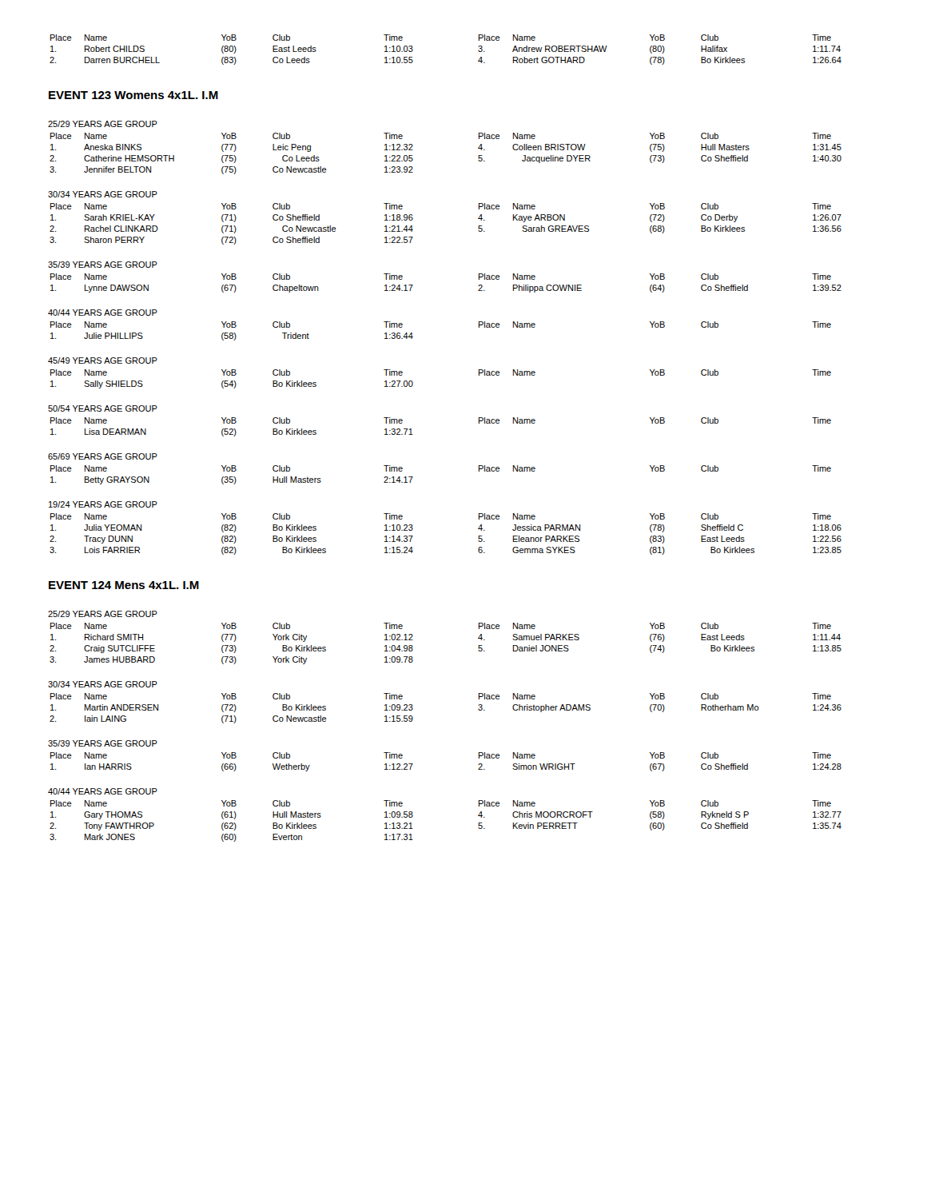| Place | Name | YoB | Club | Time | | Place | Name | YoB | Club | Time |
| 1. | Robert CHILDS | (80) | East Leeds | 1:10.03 | | 3. | Andrew ROBERTSHAW | (80) | Halifax | 1:11.74 |
| 2. | Darren BURCHELL | (83) | Co Leeds | 1:10.55 | | 4. | Robert GOTHARD | (78) | Bo Kirklees | 1:26.64 |
EVENT 123 Womens 4x1L. I.M
25/29 YEARS AGE GROUP
| Place | Name | YoB | Club | Time | | Place | Name | YoB | Club | Time |
| 1. | Aneska BINKS | (77) | Leic Peng | 1:12.32 | | 4. | Colleen BRISTOW | (75) | Hull Masters | 1:31.45 |
| 2. | Catherine HEMSORTH | (75) | Co Leeds | 1:22.05 | | 5. | Jacqueline DYER | (73) | Co Sheffield | 1:40.30 |
| 3. | Jennifer BELTON | (75) | Co Newcastle | 1:23.92 | | | | | | |
30/34 YEARS AGE GROUP
| Place | Name | YoB | Club | Time | | Place | Name | YoB | Club | Time |
| 1. | Sarah KRIEL-KAY | (71) | Co Sheffield | 1:18.96 | | 4. | Kaye ARBON | (72) | Co Derby | 1:26.07 |
| 2. | Rachel CLINKARD | (71) | Co Newcastle | 1:21.44 | | 5. | Sarah GREAVES | (68) | Bo Kirklees | 1:36.56 |
| 3. | Sharon PERRY | (72) | Co Sheffield | 1:22.57 | | | | | | |
35/39 YEARS AGE GROUP
| Place | Name | YoB | Club | Time | | Place | Name | YoB | Club | Time |
| 1. | Lynne DAWSON | (67) | Chapeltown | 1:24.17 | | 2. | Philippa COWNIE | (64) | Co Sheffield | 1:39.52 |
40/44 YEARS AGE GROUP
| Place | Name | YoB | Club | Time | | Place | Name | YoB | Club | Time |
| 1. | Julie PHILLIPS | (58) | Trident | 1:36.44 | | | | | | |
45/49 YEARS AGE GROUP
| Place | Name | YoB | Club | Time | | Place | Name | YoB | Club | Time |
| 1. | Sally SHIELDS | (54) | Bo Kirklees | 1:27.00 | | | | | | |
50/54 YEARS AGE GROUP
| Place | Name | YoB | Club | Time | | Place | Name | YoB | Club | Time |
| 1. | Lisa DEARMAN | (52) | Bo Kirklees | 1:32.71 | | | | | | |
65/69 YEARS AGE GROUP
| Place | Name | YoB | Club | Time | | Place | Name | YoB | Club | Time |
| 1. | Betty GRAYSON | (35) | Hull Masters | 2:14.17 | | | | | | |
19/24 YEARS AGE GROUP
| Place | Name | YoB | Club | Time | | Place | Name | YoB | Club | Time |
| 1. | Julia YEOMAN | (82) | Bo Kirklees | 1:10.23 | | 4. | Jessica PARMAN | (78) | Sheffield C | 1:18.06 |
| 2. | Tracy DUNN | (82) | Bo Kirklees | 1:14.37 | | 5. | Eleanor PARKES | (83) | East Leeds | 1:22.56 |
| 3. | Lois FARRIER | (82) | Bo Kirklees | 1:15.24 | | 6. | Gemma SYKES | (81) | Bo Kirklees | 1:23.85 |
EVENT 124 Mens 4x1L. I.M
25/29 YEARS AGE GROUP
| Place | Name | YoB | Club | Time | | Place | Name | YoB | Club | Time |
| 1. | Richard SMITH | (77) | York City | 1:02.12 | | 4. | Samuel PARKES | (76) | East Leeds | 1:11.44 |
| 2. | Craig SUTCLIFFE | (73) | Bo Kirklees | 1:04.98 | | 5. | Daniel JONES | (74) | Bo Kirklees | 1:13.85 |
| 3. | James HUBBARD | (73) | York City | 1:09.78 | | | | | | |
30/34 YEARS AGE GROUP
| Place | Name | YoB | Club | Time | | Place | Name | YoB | Club | Time |
| 1. | Martin ANDERSEN | (72) | Bo Kirklees | 1:09.23 | | 3. | Christopher ADAMS | (70) | Rotherham Mo | 1:24.36 |
| 2. | Iain LAING | (71) | Co Newcastle | 1:15.59 | | | | | | |
35/39 YEARS AGE GROUP
| Place | Name | YoB | Club | Time | | Place | Name | YoB | Club | Time |
| 1. | Ian HARRIS | (66) | Wetherby | 1:12.27 | | 2. | Simon WRIGHT | (67) | Co Sheffield | 1:24.28 |
40/44 YEARS AGE GROUP
| Place | Name | YoB | Club | Time | | Place | Name | YoB | Club | Time |
| 1. | Gary THOMAS | (61) | Hull Masters | 1:09.58 | | 4. | Chris MOORCROFT | (58) | Rykneld S P | 1:32.77 |
| 2. | Tony FAWTHROP | (62) | Bo Kirklees | 1:13.21 | | 5. | Kevin PERRETT | (60) | Co Sheffield | 1:35.74 |
| 3. | Mark JONES | (60) | Everton | 1:17.31 | | | | | | |